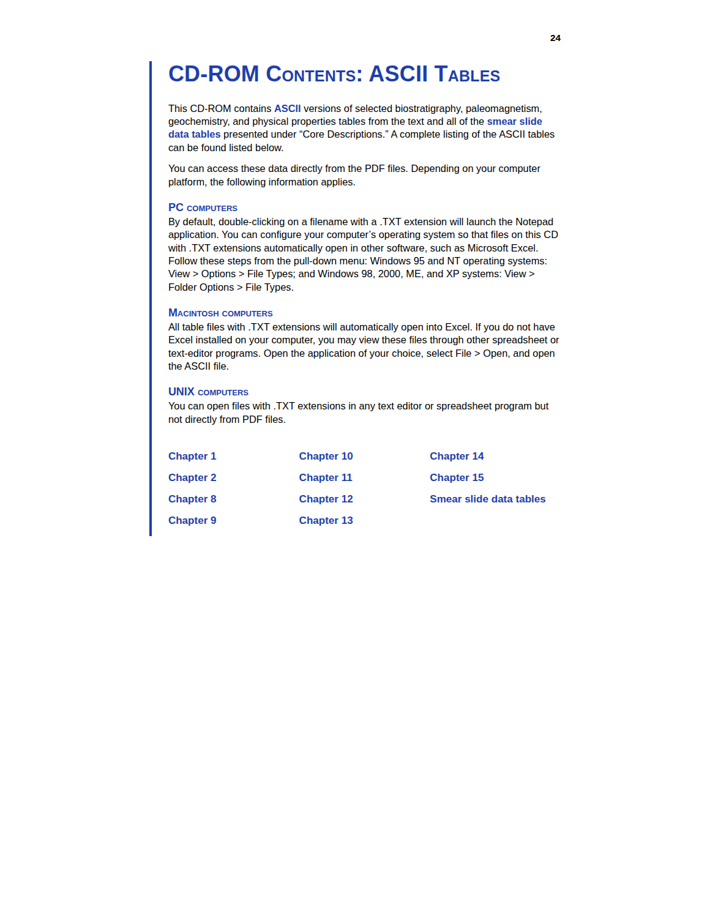24
CD-ROM Contents: ASCII Tables
This CD-ROM contains ASCII versions of selected biostratigraphy, paleomagnetism, geochemistry, and physical properties tables from the text and all of the smear slide data tables presented under “Core Descriptions.” A complete listing of the ASCII tables can be found listed below.
You can access these data directly from the PDF files. Depending on your computer platform, the following information applies.
PC computers
By default, double-clicking on a filename with a .TXT extension will launch the Notepad application. You can configure your computer’s operating system so that files on this CD with .TXT extensions automatically open in other software, such as Microsoft Excel. Follow these steps from the pull-down menu: Windows 95 and NT operating systems: View > Options > File Types; and Windows 98, 2000, ME, and XP systems: View > Folder Options > File Types.
Macintosh computers
All table files with .TXT extensions will automatically open into Excel. If you do not have Excel installed on your computer, you may view these files through other spreadsheet or text-editor programs. Open the application of your choice, select File > Open, and open the ASCII file.
UNIX computers
You can open files with .TXT extensions in any text editor or spreadsheet program but not directly from PDF files.
| Chapter 1 | Chapter 10 | Chapter 14 |
| Chapter 2 | Chapter 11 | Chapter 15 |
| Chapter 8 | Chapter 12 | Smear slide data tables |
| Chapter 9 | Chapter 13 | |